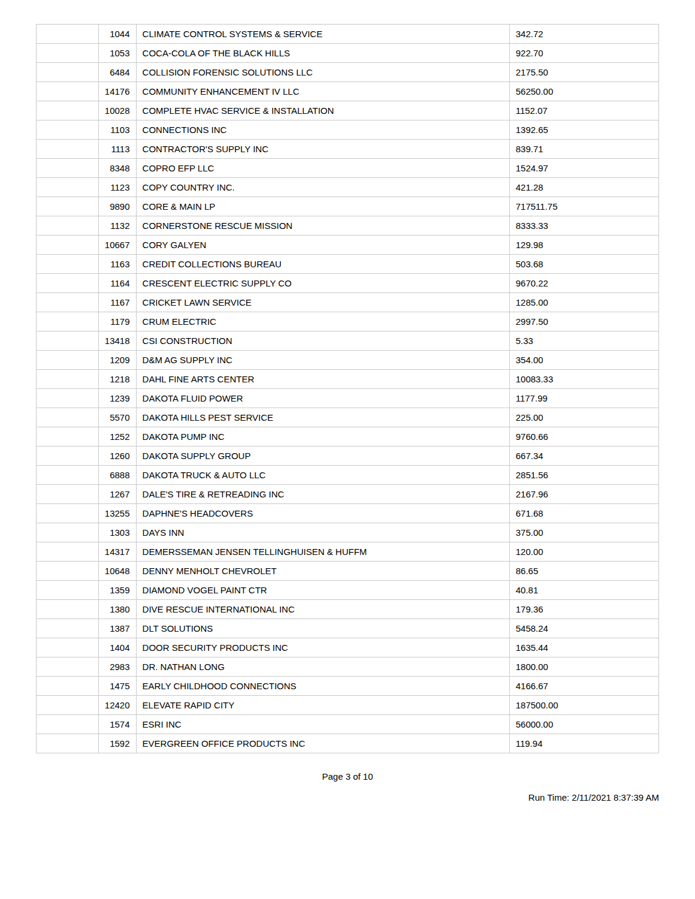| | 1044 | CLIMATE CONTROL SYSTEMS & SERVICE | 342.72 |
| | 1053 | COCA-COLA OF THE BLACK HILLS | 922.70 |
| | 6484 | COLLISION FORENSIC SOLUTIONS LLC | 2175.50 |
| | 14176 | COMMUNITY ENHANCEMENT IV LLC | 56250.00 |
| | 10028 | COMPLETE HVAC SERVICE & INSTALLATION | 1152.07 |
| | 1103 | CONNECTIONS INC | 1392.65 |
| | 1113 | CONTRACTOR'S SUPPLY INC | 839.71 |
| | 8348 | COPRO EFP LLC | 1524.97 |
| | 1123 | COPY COUNTRY INC. | 421.28 |
| | 9890 | CORE & MAIN LP | 717511.75 |
| | 1132 | CORNERSTONE RESCUE MISSION | 8333.33 |
| | 10667 | CORY GALYEN | 129.98 |
| | 1163 | CREDIT COLLECTIONS BUREAU | 503.68 |
| | 1164 | CRESCENT ELECTRIC SUPPLY CO | 9670.22 |
| | 1167 | CRICKET LAWN SERVICE | 1285.00 |
| | 1179 | CRUM ELECTRIC | 2997.50 |
| | 13418 | CSI CONSTRUCTION | 5.33 |
| | 1209 | D&M AG SUPPLY INC | 354.00 |
| | 1218 | DAHL FINE ARTS CENTER | 10083.33 |
| | 1239 | DAKOTA FLUID POWER | 1177.99 |
| | 5570 | DAKOTA HILLS PEST SERVICE | 225.00 |
| | 1252 | DAKOTA PUMP INC | 9760.66 |
| | 1260 | DAKOTA SUPPLY GROUP | 667.34 |
| | 6888 | DAKOTA TRUCK & AUTO LLC | 2851.56 |
| | 1267 | DALE'S TIRE & RETREADING INC | 2167.96 |
| | 13255 | DAPHNE'S HEADCOVERS | 671.68 |
| | 1303 | DAYS INN | 375.00 |
| | 14317 | DEMERSSEMAN JENSEN TELLINGHUISEN & HUFFM | 120.00 |
| | 10648 | DENNY MENHOLT CHEVROLET | 86.65 |
| | 1359 | DIAMOND VOGEL PAINT CTR | 40.81 |
| | 1380 | DIVE RESCUE INTERNATIONAL INC | 179.36 |
| | 1387 | DLT SOLUTIONS | 5458.24 |
| | 1404 | DOOR SECURITY PRODUCTS INC | 1635.44 |
| | 2983 | DR. NATHAN LONG | 1800.00 |
| | 1475 | EARLY CHILDHOOD CONNECTIONS | 4166.67 |
| | 12420 | ELEVATE RAPID CITY | 187500.00 |
| | 1574 | ESRI INC | 56000.00 |
| | 1592 | EVERGREEN OFFICE PRODUCTS INC | 119.94 |
Page 3 of 10
Run Time: 2/11/2021 8:37:39 AM